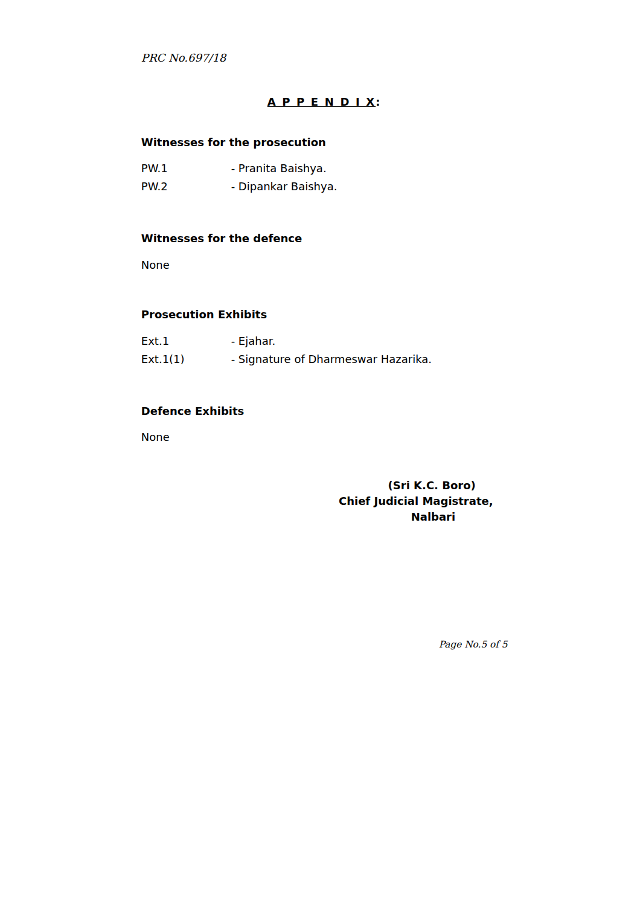PRC No.697/18
A P P E N D I X:
Witnesses for the prosecution
| PW.1 | - Pranita Baishya. |
| PW.2 | - Dipankar Baishya. |
Witnesses for the defence
None
Prosecution Exhibits
| Ext.1 | - Ejahar. |
| Ext.1(1) | - Signature of Dharmeswar Hazarika. |
Defence Exhibits
None
(Sri K.C. Boro) Chief Judicial Magistrate, Nalbari
Page No.5 of 5